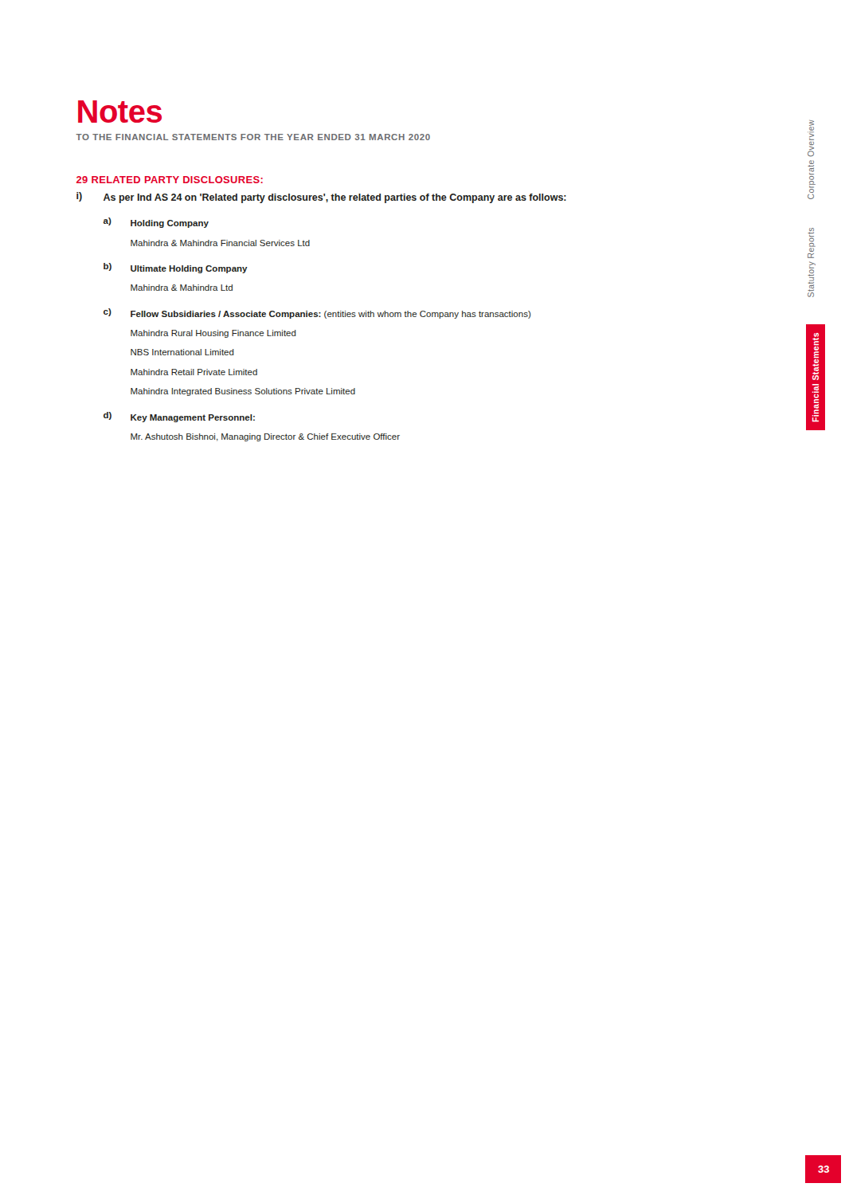Notes
to the financial statements for the year ended 31 March 2020
29 RELATED PARTY DISCLOSURES:
i)
As per Ind AS 24 on 'Related party disclosures', the related parties of the Company are as follows:
a)
Holding Company Mahindra & Mahindra Financial Services Ltd
b)
Ultimate Holding Company Mahindra & Mahindra Ltd
c)
Fellow Subsidiaries / Associate Companies: (entities with whom the Company has transactions) Mahindra Rural Housing Finance Limited NBS International Limited Mahindra Retail Private Limited Mahindra Integrated Business Solutions Private Limited
d)
Key Management Personnel: Mr. Ashutosh Bishnoi, Managing Director & Chief Executive Officer
Corporate Overview
Statutory Reports
Financial Statements
33